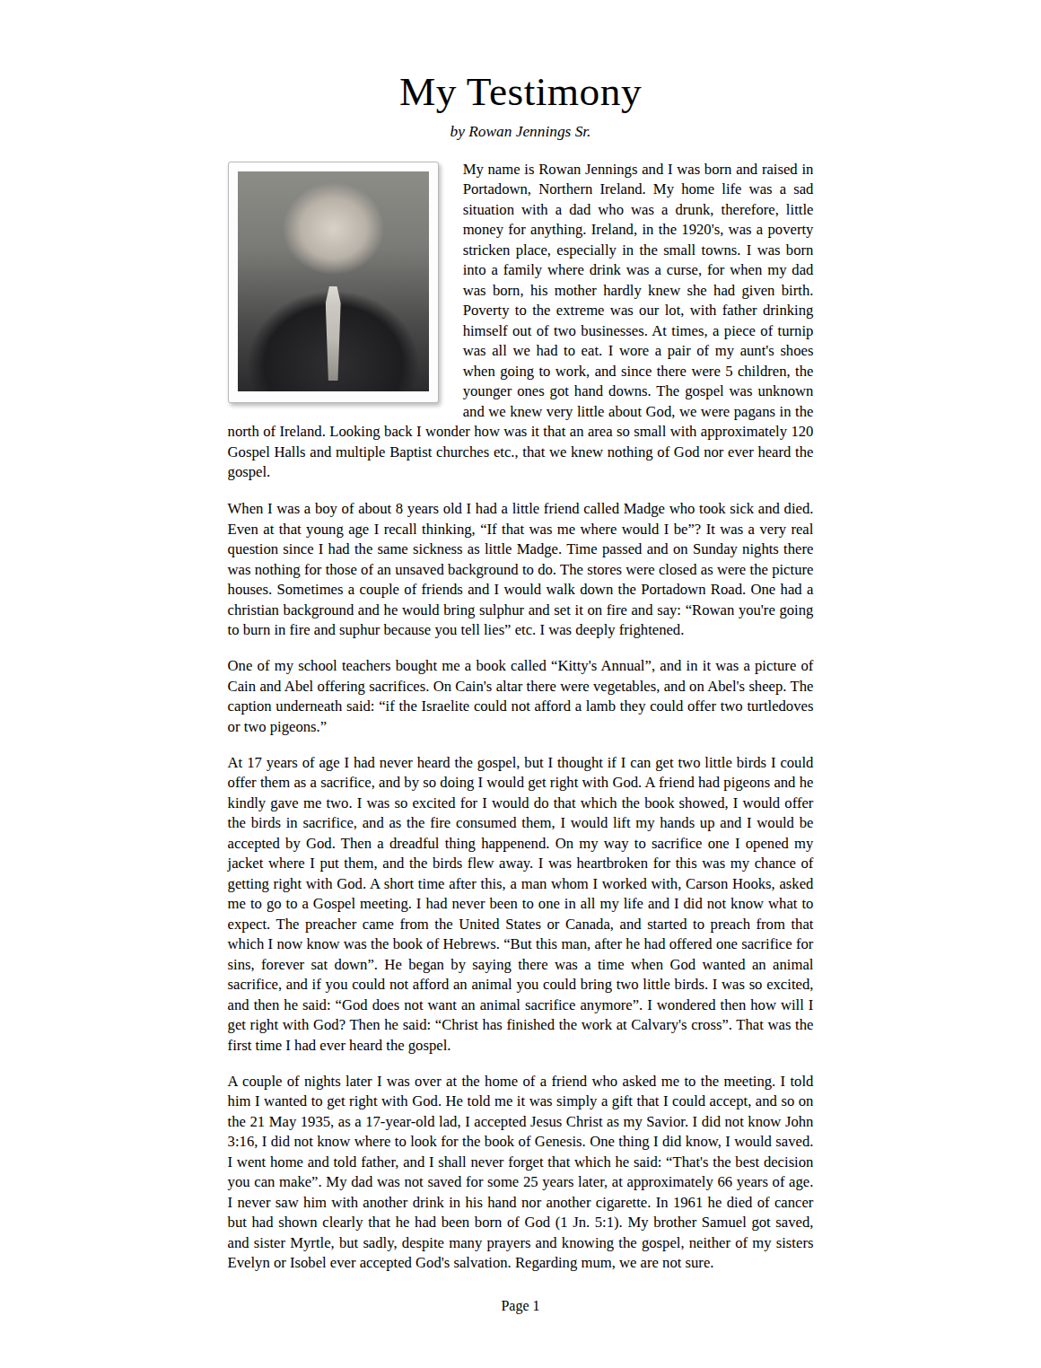My Testimony
by Rowan Jennings Sr.
My name is Rowan Jennings and I was born and raised in Portadown, Northern Ireland. My home life was a sad situation with a dad who was a drunk, therefore, little money for anything. Ireland, in the 1920's, was a poverty stricken place, especially in the small towns. I was born into a family where drink was a curse, for when my dad was born, his mother hardly knew she had given birth. Poverty to the extreme was our lot, with father drinking himself out of two businesses. At times, a piece of turnip was all we had to eat. I wore a pair of my aunt's shoes when going to work, and since there were 5 children, the younger ones got hand downs. The gospel was unknown and we knew very little about God, we were pagans in the north of Ireland. Looking back I wonder how was it that an area so small with approximately 120 Gospel Halls and multiple Baptist churches etc., that we knew nothing of God nor ever heard the gospel.
When I was a boy of about 8 years old I had a little friend called Madge who took sick and died. Even at that young age I recall thinking, “If that was me where would I be”? It was a very real question since I had the same sickness as little Madge. Time passed and on Sunday nights there was nothing for those of an unsaved background to do. The stores were closed as were the picture houses. Sometimes a couple of friends and I would walk down the Portadown Road. One had a christian background and he would bring sulphur and set it on fire and say: “Rowan you're going to burn in fire and suphur because you tell lies” etc. I was deeply frightened.
One of my school teachers bought me a book called “Kitty's Annual”, and in it was a picture of Cain and Abel offering sacrifices. On Cain's altar there were vegetables, and on Abel's sheep. The caption underneath said: “if the Israelite could not afford a lamb they could offer two turtledoves or two pigeons.”
At 17 years of age I had never heard the gospel, but I thought if I can get two little birds I could offer them as a sacrifice, and by so doing I would get right with God. A friend had pigeons and he kindly gave me two. I was so excited for I would do that which the book showed, I would offer the birds in sacrifice, and as the fire consumed them, I would lift my hands up and I would be accepted by God. Then a dreadful thing happenend. On my way to sacrifice one I opened my jacket where I put them, and the birds flew away. I was heartbroken for this was my chance of getting right with God. A short time after this, a man whom I worked with, Carson Hooks, asked me to go to a Gospel meeting. I had never been to one in all my life and I did not know what to expect. The preacher came from the United States or Canada, and started to preach from that which I now know was the book of Hebrews. “But this man, after he had offered one sacrifice for sins, forever sat down”. He began by saying there was a time when God wanted an animal sacrifice, and if you could not afford an animal you could bring two little birds. I was so excited, and then he said: “God does not want an animal sacrifice anymore”. I wondered then how will I get right with God? Then he said: “Christ has finished the work at Calvary's cross”. That was the first time I had ever heard the gospel.
A couple of nights later I was over at the home of a friend who asked me to the meeting. I told him I wanted to get right with God. He told me it was simply a gift that I could accept, and so on the 21 May 1935, as a 17-year-old lad, I accepted Jesus Christ as my Savior. I did not know John 3:16, I did not know where to look for the book of Genesis. One thing I did know, I would saved. I went home and told father, and I shall never forget that which he said: “That's the best decision you can make”. My dad was not saved for some 25 years later, at approximately 66 years of age. I never saw him with another drink in his hand nor another cigarette. In 1961 he died of cancer but had shown clearly that he had been born of God (1 Jn. 5:1). My brother Samuel got saved, and sister Myrtle, but sadly, despite many prayers and knowing the gospel, neither of my sisters Evelyn or Isobel ever accepted God's salvation. Regarding mum, we are not sure.
Page 1